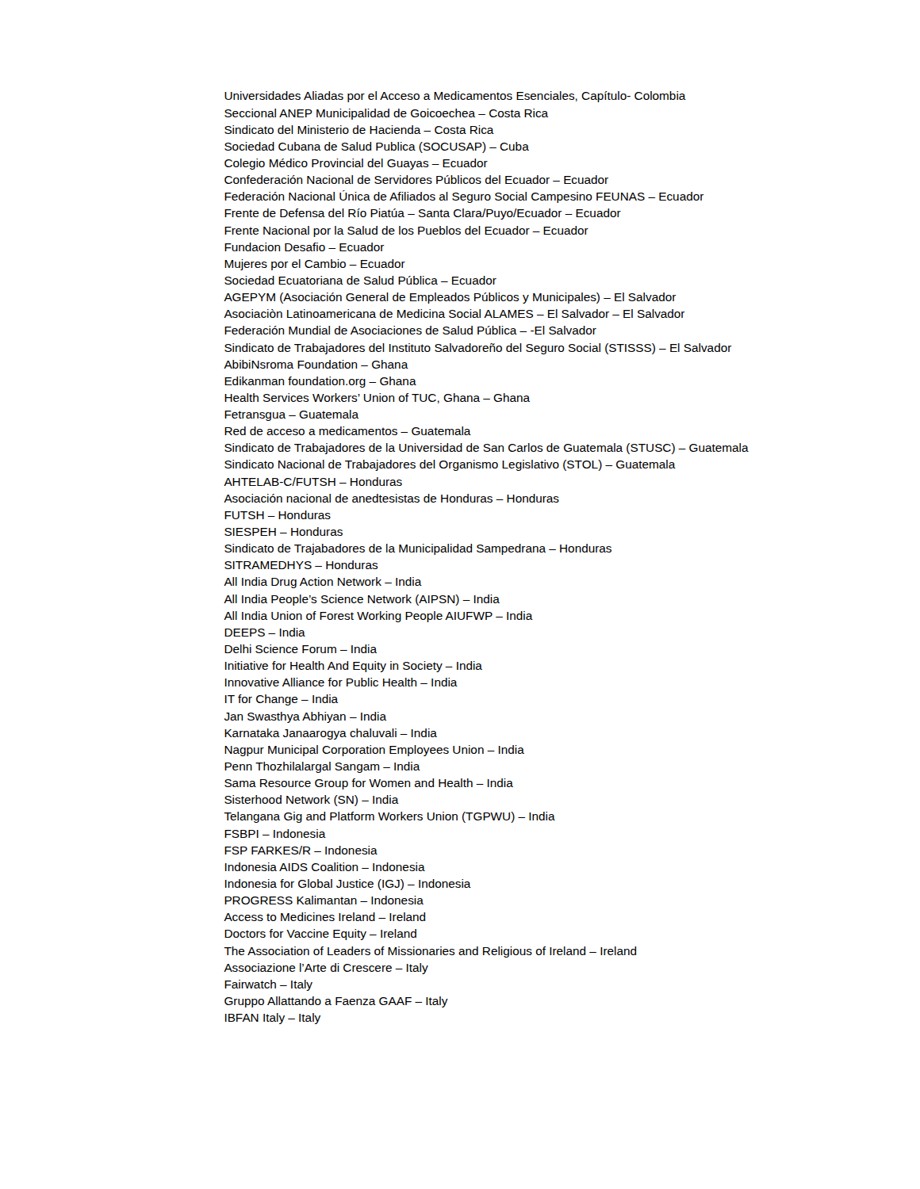Universidades Aliadas por el Acceso a Medicamentos Esenciales, Capítulo- Colombia
Seccional ANEP Municipalidad de Goicoechea – Costa Rica
Sindicato del Ministerio de Hacienda – Costa Rica
Sociedad Cubana de Salud Publica (SOCUSAP) – Cuba
Colegio Médico Provincial del Guayas – Ecuador
Confederación Nacional de Servidores Públicos del Ecuador – Ecuador
Federación Nacional Única de Afiliados al Seguro Social Campesino FEUNAS – Ecuador
Frente de Defensa del Río Piatúa – Santa Clara/Puyo/Ecuador – Ecuador
Frente Nacional por la Salud de los Pueblos del Ecuador – Ecuador
Fundacion Desafio – Ecuador
Mujeres por el Cambio – Ecuador
Sociedad Ecuatoriana de Salud Pública – Ecuador
AGEPYM (Asociación General de Empleados Públicos y Municipales) – El Salvador
Asociaciòn Latinoamericana de Medicina Social ALAMES – El Salvador – El Salvador
Federación Mundial de Asociaciones de Salud Pública – -El Salvador
Sindicato de Trabajadores del Instituto Salvadoreño del Seguro Social (STISSS) – El Salvador
AbibiNsroma Foundation – Ghana
Edikanman foundation.org – Ghana
Health Services Workers’ Union of TUC, Ghana – Ghana
Fetransgua – Guatemala
Red de acceso a medicamentos – Guatemala
Sindicato de Trabajadores de la Universidad de San Carlos de Guatemala (STUSC) – Guatemala
Sindicato Nacional de Trabajadores del Organismo Legislativo (STOL) – Guatemala
AHTELAB-C/FUTSH – Honduras
Asociación nacional de anedtesistas de Honduras – Honduras
FUTSH – Honduras
SIESPEH – Honduras
Sindicato de Trajabadores de la Municipalidad Sampedrana – Honduras
SITRAMEDHYS – Honduras
All India Drug Action Network – India
All India People’s Science Network (AIPSN) – India
All India Union of Forest Working People AIUFWP – India
DEEPS – India
Delhi Science Forum – India
Initiative for Health And Equity in Society – India
Innovative Alliance for Public Health – India
IT for Change – India
Jan Swasthya Abhiyan – India
Karnataka Janaarogya chaluvali – India
Nagpur Municipal Corporation Employees Union – India
Penn Thozhilalargal Sangam – India
Sama Resource Group for Women and Health – India
Sisterhood Network (SN) – India
Telangana Gig and Platform Workers Union (TGPWU) – India
FSBPI – Indonesia
FSP FARKES/R – Indonesia
Indonesia AIDS Coalition – Indonesia
Indonesia for Global Justice (IGJ) – Indonesia
PROGRESS Kalimantan – Indonesia
Access to Medicines Ireland – Ireland
Doctors for Vaccine Equity – Ireland
The Association of Leaders of Missionaries and Religious of Ireland – Ireland
Associazione l’Arte di Crescere – Italy
Fairwatch – Italy
Gruppo Allattando a Faenza GAAF – Italy
IBFAN Italy – Italy